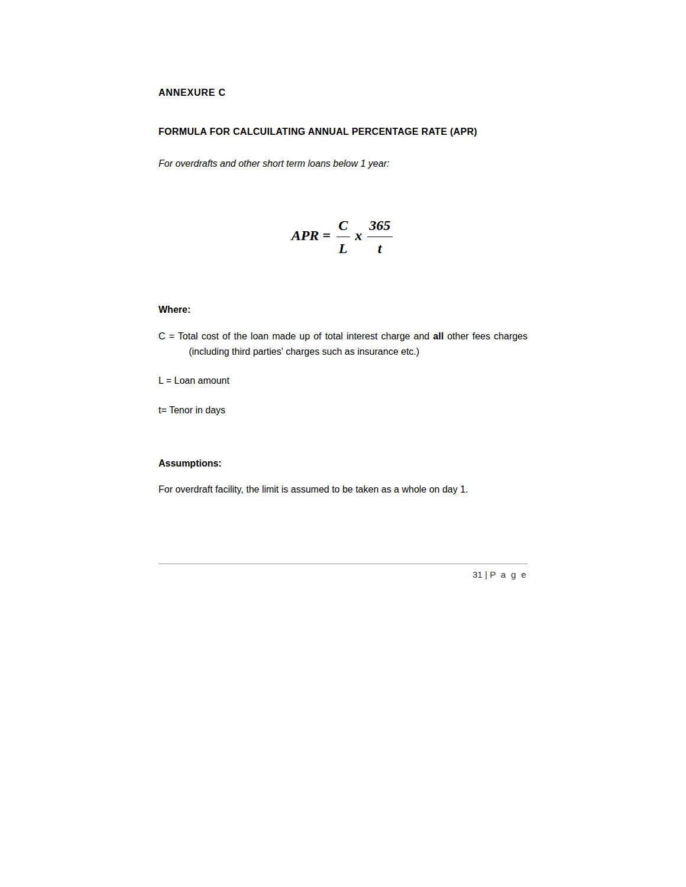ANNEXURE C
FORMULA FOR CALCUILATING ANNUAL PERCENTAGE RATE (APR)
For overdrafts and other short term loans below 1 year:
APR = CL x 365 t
Where:
C = Total cost of the loan made up of total interest charge and all other fees charges (including third parties' charges such as insurance etc.)
L = Loan amount
t= Tenor in days
Assumptions:
For overdraft facility, the limit is assumed to be taken as a whole on day 1.
31 | P a g e